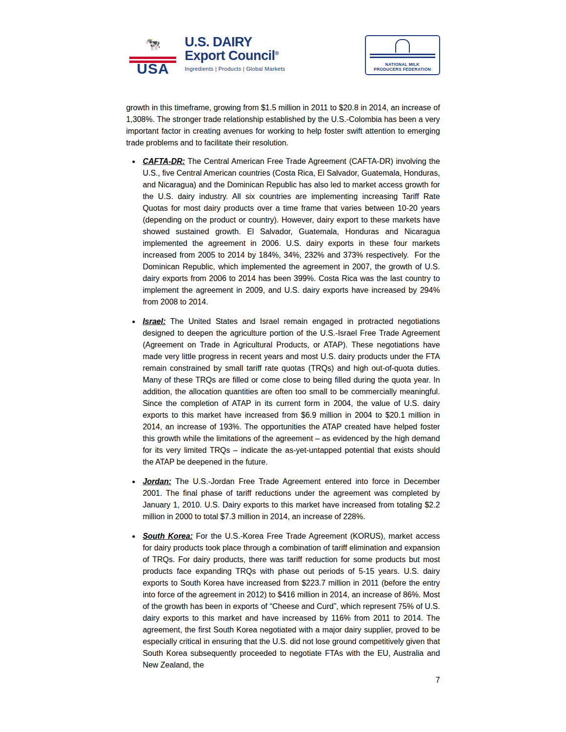🐄
USA
U.S. DAIRY
Export Council®
Ingredients | Products | Global Markets
NATIONAL MILK
PRODUCERS FEDERATION
growth in this timeframe, growing from $1.5 million in 2011 to $20.8 in 2014, an increase of 1,308%. The stronger trade relationship established by the U.S.-Colombia has been a very important factor in creating avenues for working to help foster swift attention to emerging trade problems and to facilitate their resolution.
CAFTA-DR: The Central American Free Trade Agreement (CAFTA-DR) involving the U.S., five Central American countries (Costa Rica, El Salvador, Guatemala, Honduras, and Nicaragua) and the Dominican Republic has also led to market access growth for the U.S. dairy industry. All six countries are implementing increasing Tariff Rate Quotas for most dairy products over a time frame that varies between 10-20 years (depending on the product or country). However, dairy export to these markets have showed sustained growth. El Salvador, Guatemala, Honduras and Nicaragua implemented the agreement in 2006. U.S. dairy exports in these four markets increased from 2005 to 2014 by 184%, 34%, 232% and 373% respectively. For the Dominican Republic, which implemented the agreement in 2007, the growth of U.S. dairy exports from 2006 to 2014 has been 399%. Costa Rica was the last country to implement the agreement in 2009, and U.S. dairy exports have increased by 294% from 2008 to 2014.
Israel: The United States and Israel remain engaged in protracted negotiations designed to deepen the agriculture portion of the U.S.-Israel Free Trade Agreement (Agreement on Trade in Agricultural Products, or ATAP). These negotiations have made very little progress in recent years and most U.S. dairy products under the FTA remain constrained by small tariff rate quotas (TRQs) and high out-of-quota duties. Many of these TRQs are filled or come close to being filled during the quota year. In addition, the allocation quantities are often too small to be commercially meaningful. Since the completion of ATAP in its current form in 2004, the value of U.S. dairy exports to this market have increased from $6.9 million in 2004 to $20.1 million in 2014, an increase of 193%. The opportunities the ATAP created have helped foster this growth while the limitations of the agreement – as evidenced by the high demand for its very limited TRQs – indicate the as-yet-untapped potential that exists should the ATAP be deepened in the future.
Jordan: The U.S.-Jordan Free Trade Agreement entered into force in December 2001. The final phase of tariff reductions under the agreement was completed by January 1, 2010. U.S. Dairy exports to this market have increased from totaling $2.2 million in 2000 to total $7.3 million in 2014, an increase of 228%.
South Korea: For the U.S.-Korea Free Trade Agreement (KORUS), market access for dairy products took place through a combination of tariff elimination and expansion of TRQs. For dairy products, there was tariff reduction for some products but most products face expanding TRQs with phase out periods of 5-15 years. U.S. dairy exports to South Korea have increased from $223.7 million in 2011 (before the entry into force of the agreement in 2012) to $416 million in 2014, an increase of 86%. Most of the growth has been in exports of “Cheese and Curd”, which represent 75% of U.S. dairy exports to this market and have increased by 116% from 2011 to 2014. The agreement, the first South Korea negotiated with a major dairy supplier, proved to be especially critical in ensuring that the U.S. did not lose ground competitively given that South Korea subsequently proceeded to negotiate FTAs with the EU, Australia and New Zealand, the
7